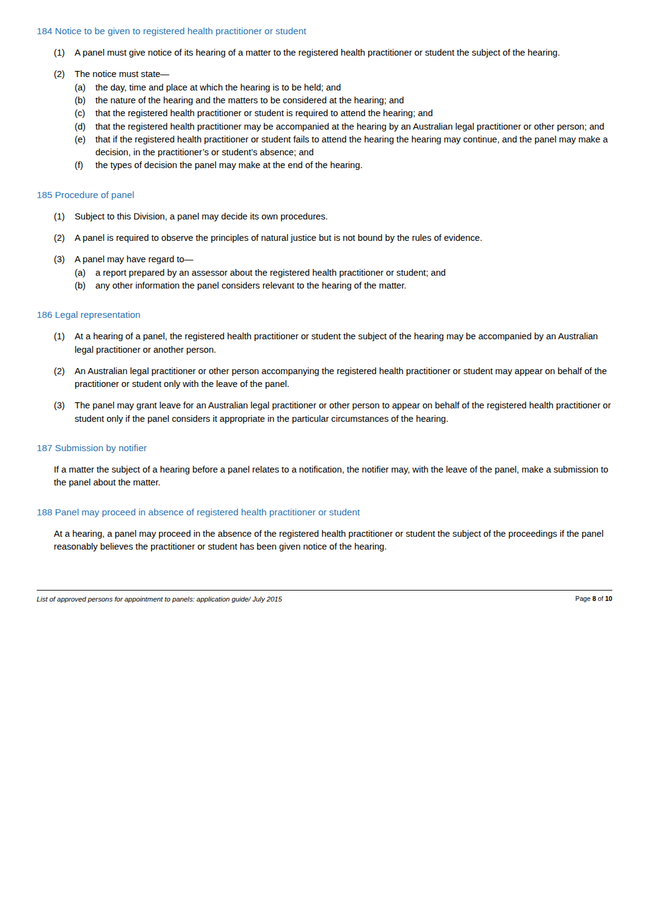184 Notice to be given to registered health practitioner or student
(1)
A panel must give notice of its hearing of a matter to the registered health practitioner or student the subject of the hearing.
(2)
The notice must state—
(a) the day, time and place at which the hearing is to be held; and
(b) the nature of the hearing and the matters to be considered at the hearing; and
(c) that the registered health practitioner or student is required to attend the hearing; and
(d) that the registered health practitioner may be accompanied at the hearing by an Australian legal practitioner or other person; and
(e) that if the registered health practitioner or student fails to attend the hearing the hearing may continue, and the panel may make a decision, in the practitioner’s or student’s absence; and
(f) the types of decision the panel may make at the end of the hearing.
185 Procedure of panel
(1)
Subject to this Division, a panel may decide its own procedures.
(2)
A panel is required to observe the principles of natural justice but is not bound by the rules of evidence.
(3)
A panel may have regard to—
(a) a report prepared by an assessor about the registered health practitioner or student; and
(b) any other information the panel considers relevant to the hearing of the matter.
186 Legal representation
(1)
At a hearing of a panel, the registered health practitioner or student the subject of the hearing may be accompanied by an Australian legal practitioner or another person.
(2)
An Australian legal practitioner or other person accompanying the registered health practitioner or student may appear on behalf of the practitioner or student only with the leave of the panel.
(3)
The panel may grant leave for an Australian legal practitioner or other person to appear on behalf of the registered health practitioner or student only if the panel considers it appropriate in the particular circumstances of the hearing.
187 Submission by notifier
If a matter the subject of a hearing before a panel relates to a notification, the notifier may, with the leave of the panel, make a submission to the panel about the matter.
188 Panel may proceed in absence of registered health practitioner or student
At a hearing, a panel may proceed in the absence of the registered health practitioner or student the subject of the proceedings if the panel reasonably believes the practitioner or student has been given notice of the hearing.
List of approved persons for appointment to panels: application guide/ July 2015
Page 8 of 10